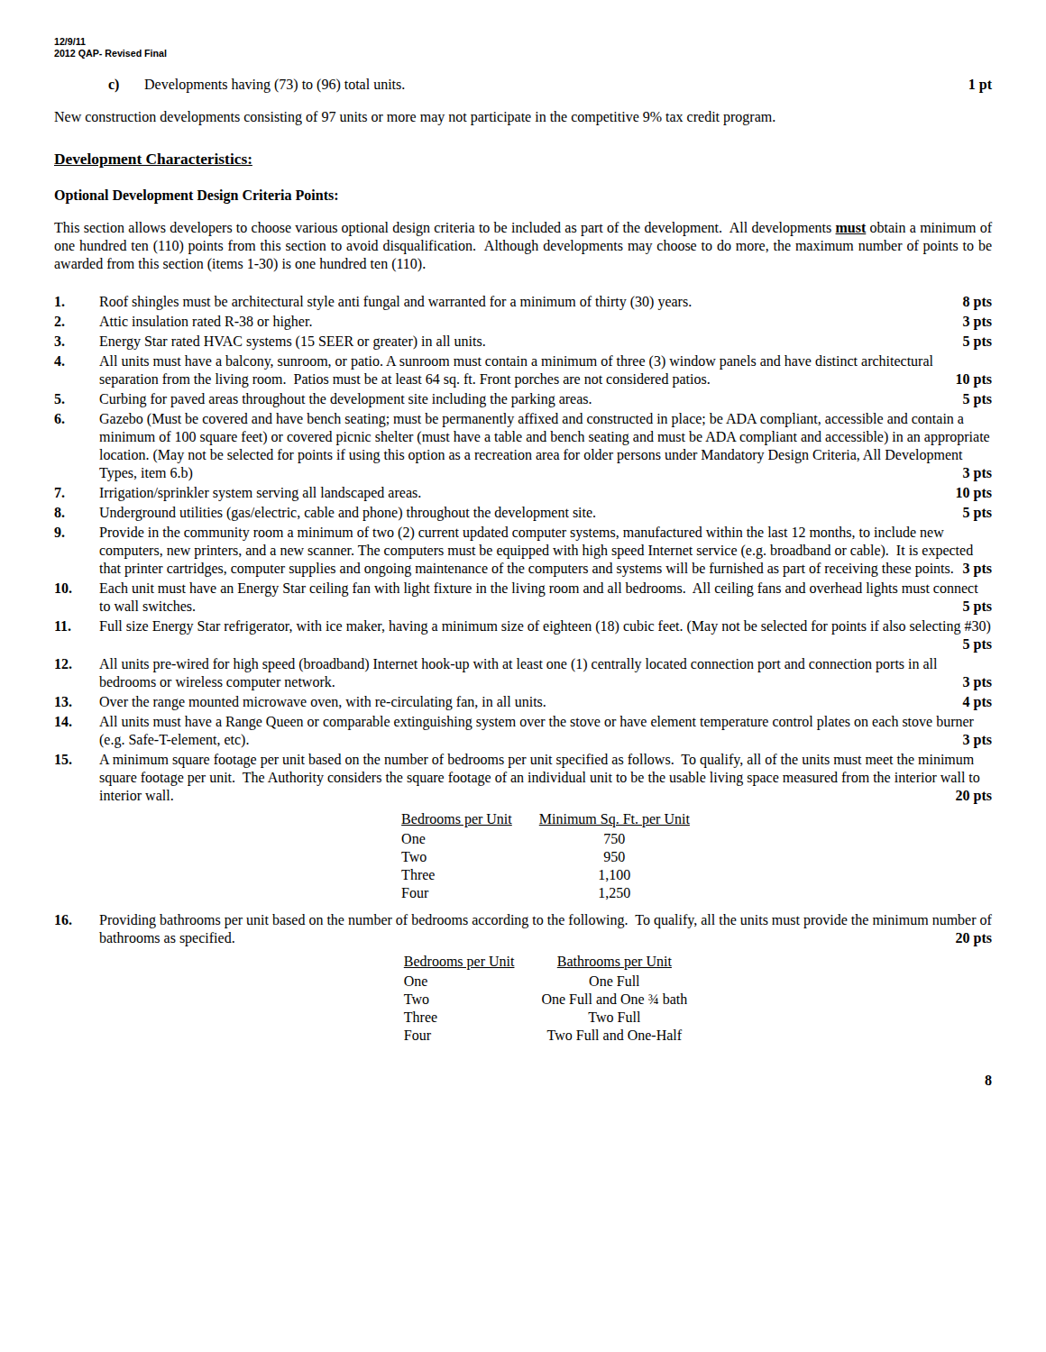12/9/11
2012 QAP- Revised Final
c) Developments having (73) to (96) total units. 1 pt
New construction developments consisting of 97 units or more may not participate in the competitive 9% tax credit program.
Development Characteristics:
Optional Development Design Criteria Points:
This section allows developers to choose various optional design criteria to be included as part of the development. All developments must obtain a minimum of one hundred ten (110) points from this section to avoid disqualification. Although developments may choose to do more, the maximum number of points to be awarded from this section (items 1-30) is one hundred ten (110).
1. Roof shingles must be architectural style anti fungal and warranted for a minimum of thirty (30) years. 8 pts
2. Attic insulation rated R-38 or higher. 3 pts
3. Energy Star rated HVAC systems (15 SEER or greater) in all units. 5 pts
4. All units must have a balcony, sunroom, or patio. A sunroom must contain a minimum of three (3) window panels and have distinct architectural separation from the living room. Patios must be at least 64 sq. ft. Front porches are not considered patios. 10 pts
5. Curbing for paved areas throughout the development site including the parking areas. 5 pts
6. Gazebo (Must be covered and have bench seating; must be permanently affixed and constructed in place; be ADA compliant, accessible and contain a minimum of 100 square feet) or covered picnic shelter (must have a table and bench seating and must be ADA compliant and accessible) in an appropriate location. (May not be selected for points if using this option as a recreation area for older persons under Mandatory Design Criteria, All Development Types, item 6.b) 3 pts
7. Irrigation/sprinkler system serving all landscaped areas. 10 pts
8. Underground utilities (gas/electric, cable and phone) throughout the development site. 5 pts
9. Provide in the community room a minimum of two (2) current updated computer systems, manufactured within the last 12 months, to include new computers, new printers, and a new scanner. The computers must be equipped with high speed Internet service (e.g. broadband or cable). It is expected that printer cartridges, computer supplies and ongoing maintenance of the computers and systems will be furnished as part of receiving these points. 3 pts
10. Each unit must have an Energy Star ceiling fan with light fixture in the living room and all bedrooms. All ceiling fans and overhead lights must connect to wall switches. 5 pts
11. Full size Energy Star refrigerator, with ice maker, having a minimum size of eighteen (18) cubic feet. (May not be selected for points if also selecting #30) 5 pts
12. All units pre-wired for high speed (broadband) Internet hook-up with at least one (1) centrally located connection port and connection ports in all bedrooms or wireless computer network. 3 pts
13. Over the range mounted microwave oven, with re-circulating fan, in all units. 4 pts
14. All units must have a Range Queen or comparable extinguishing system over the stove or have element temperature control plates on each stove burner (e.g. Safe-T-element, etc). 3 pts
15. A minimum square footage per unit based on the number of bedrooms per unit specified as follows. To qualify, all of the units must meet the minimum square footage per unit. The Authority considers the square footage of an individual unit to be the usable living space measured from the interior wall to interior wall. 20 pts
| Bedrooms per Unit | Minimum Sq. Ft. per Unit |
| --- | --- |
| One | 750 |
| Two | 950 |
| Three | 1,100 |
| Four | 1,250 |
16. Providing bathrooms per unit based on the number of bedrooms according to the following. To qualify, all the units must provide the minimum number of bathrooms as specified. 20 pts
| Bedrooms per Unit | Bathrooms per Unit |
| --- | --- |
| One | One Full |
| Two | One Full and One ¾ bath |
| Three | Two Full |
| Four | Two Full and One-Half |
8